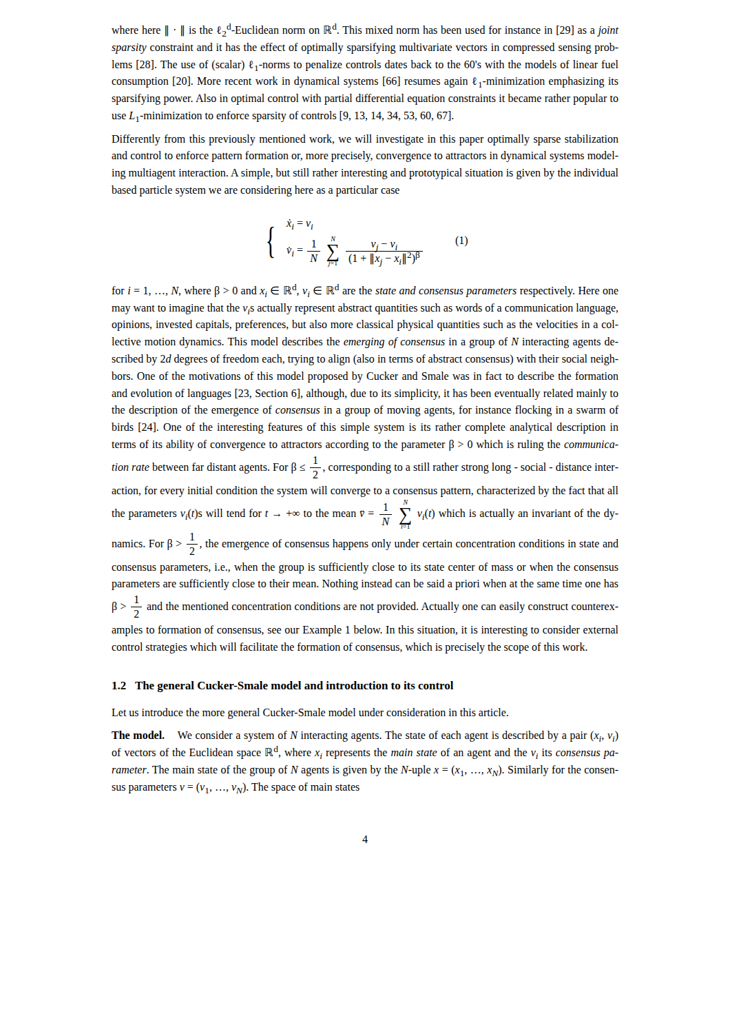where here ∥ · ∥ is the ℓ2d-Euclidean norm on ℝd. This mixed norm has been used for instance in [29] as a joint sparsity constraint and it has the effect of optimally sparsifying multivariate vectors in compressed sensing problems [28]. The use of (scalar) ℓ1-norms to penalize controls dates back to the 60's with the models of linear fuel consumption [20]. More recent work in dynamical systems [66] resumes again ℓ1-minimization emphasizing its sparsifying power. Also in optimal control with partial differential equation constraints it became rather popular to use L1-minimization to enforce sparsity of controls [9, 13, 14, 34, 53, 60, 67].
Differently from this previously mentioned work, we will investigate in this paper optimally sparse stabilization and control to enforce pattern formation or, more precisely, convergence to attractors in dynamical systems modeling multiagent interaction. A simple, but still rather interesting and prototypical situation is given by the individual based particle system we are considering here as a particular case
{
ẋi = vi
v̇i = 1 N N ∑ j=1 vj − vi (1 + ∥xj − xi∥2)β
(1)
for i = 1, …, N, where β > 0 and xi ∈ ℝd, vi ∈ ℝd are the state and consensus parameters respectively. Here one may want to imagine that the vis actually represent abstract quantities such as words of a communication language, opinions, invested capitals, preferences, but also more classical physical quantities such as the velocities in a collective motion dynamics. This model describes the emerging of consensus in a group of N interacting agents described by 2d degrees of freedom each, trying to align (also in terms of abstract consensus) with their social neighbors. One of the motivations of this model proposed by Cucker and Smale was in fact to describe the formation and evolution of languages [23, Section 6], although, due to its simplicity, it has been eventually related mainly to the description of the emergence of consensus in a group of moving agents, for instance flocking in a swarm of birds [24]. One of the interesting features of this simple system is its rather complete analytical description in terms of its ability of convergence to attractors according to the parameter β > 0 which is ruling the communication rate between far distant agents. For β ≤ 12, corresponding to a still rather strong long - social - distance interaction, for every initial condition the system will converge to a consensus pattern, characterized by the fact that all the parameters vi(t)s will tend for t → +∞ to the mean v̄ = 1 N N∑i=1 vi(t) which is actually an invariant of the dynamics. For β > 12, the emergence of consensus happens only under certain concentration conditions in state and consensus parameters, i.e., when the group is sufficiently close to its state center of mass or when the consensus parameters are sufficiently close to their mean. Nothing instead can be said a priori when at the same time one has β > 12 and the mentioned concentration conditions are not provided. Actually one can easily construct counterexamples to formation of consensus, see our Example 1 below. In this situation, it is interesting to consider external control strategies which will facilitate the formation of consensus, which is precisely the scope of this work.
1.2 The general Cucker-Smale model and introduction to its control
Let us introduce the more general Cucker-Smale model under consideration in this article.
The model. We consider a system of N interacting agents. The state of each agent is described by a pair (xi, vi) of vectors of the Euclidean space ℝd, where xi represents the main state of an agent and the vi its consensus parameter. The main state of the group of N agents is given by the N-uple x = (x1, …, xN). Similarly for the consensus parameters v = (v1, …, vN). The space of main states
4